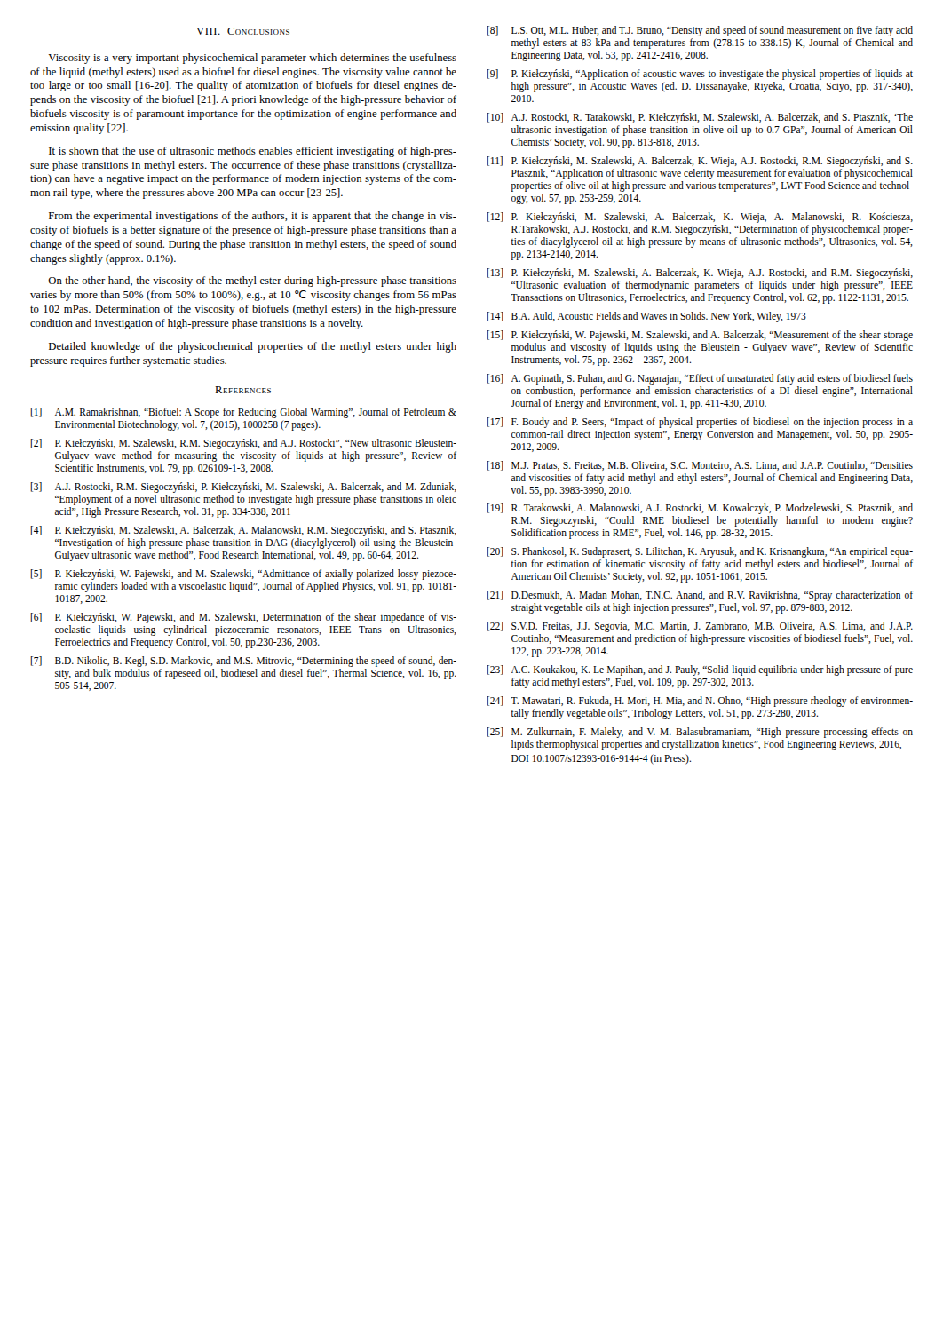VIII. Conclusions
Viscosity is a very important physicochemical parameter which determines the usefulness of the liquid (methyl esters) used as a biofuel for diesel engines. The viscosity value cannot be too large or too small [16-20]. The quality of atomization of biofuels for diesel engines depends on the viscosity of the biofuel [21]. A priori knowledge of the high-pressure behavior of biofuels viscosity is of paramount importance for the optimization of engine performance and emission quality [22].
It is shown that the use of ultrasonic methods enables efficient investigating of high-pressure phase transitions in methyl esters. The occurrence of these phase transitions (crystallization) can have a negative impact on the performance of modern injection systems of the common rail type, where the pressures above 200 MPa can occur [23-25].
From the experimental investigations of the authors, it is apparent that the change in viscosity of biofuels is a better signature of the presence of high-pressure phase transitions than a change of the speed of sound. During the phase transition in methyl esters, the speed of sound changes slightly (approx. 0.1%).
On the other hand, the viscosity of the methyl ester during high-pressure phase transitions varies by more than 50% (from 50% to 100%), e.g., at 10 ℃ viscosity changes from 56 mPas to 102 mPas. Determination of the viscosity of biofuels (methyl esters) in the high-pressure condition and investigation of high-pressure phase transitions is a novelty.
Detailed knowledge of the physicochemical properties of the methyl esters under high pressure requires further systematic studies.
References
A.M. Ramakrishnan, “Biofuel: A Scope for Reducing Global Warming”, Journal of Petroleum & Environmental Biotechnology, vol. 7, (2015), 1000258 (7 pages).
P. Kiełczyński, M. Szalewski, R.M. Siegoczyński, and A.J. Rostocki”, “New ultrasonic Bleustein-Gulyaev wave method for measuring the viscosity of liquids at high pressure”, Review of Scientific Instruments, vol. 79, pp. 026109-1-3, 2008.
A.J. Rostocki, R.M. Siegoczyński, P. Kiełczyński, M. Szalewski, A. Balcerzak, and M. Zduniak, “Employment of a novel ultrasonic method to investigate high pressure phase transitions in oleic acid”, High Pressure Research, vol. 31, pp. 334-338, 2011
P. Kiełczyński, M. Szalewski, A. Balcerzak, A. Malanowski, R.M. Siegoczyński, and S. Ptasznik, “Investigation of high-pressure phase transition in DAG (diacylglycerol) oil using the Bleustein-Gulyaev ultrasonic wave method”, Food Research International, vol. 49, pp. 60-64, 2012.
P. Kiełczyński, W. Pajewski, and M. Szalewski, “Admittance of axially polarized lossy piezoceramic cylinders loaded with a viscoelastic liquid”, Journal of Applied Physics, vol. 91, pp. 10181-10187, 2002.
P. Kiełczyński, W. Pajewski, and M. Szalewski, Determination of the shear impedance of viscoelastic liquids using cylindrical piezoceramic resonators, IEEE Trans on Ultrasonics, Ferroelectrics and Frequency Control, vol. 50, pp.230-236, 2003.
B.D. Nikolic, B. Kegl, S.D. Markovic, and M.S. Mitrovic, “Determining the speed of sound, density, and bulk modulus of rapeseed oil, biodiesel and diesel fuel”, Thermal Science, vol. 16, pp. 505-514, 2007.
L.S. Ott, M.L. Huber, and T.J. Bruno, “Density and speed of sound measurement on five fatty acid methyl esters at 83 kPa and temperatures from (278.15 to 338.15) K, Journal of Chemical and Engineering Data, vol. 53, pp. 2412-2416, 2008.
P. Kiełczyński, “Application of acoustic waves to investigate the physical properties of liquids at high pressure”, in Acoustic Waves (ed. D. Dissanayake, Riyeka, Croatia, Sciyo, pp. 317-340), 2010.
A.J. Rostocki, R. Tarakowski, P. Kiełczyński, M. Szalewski, A. Balcerzak, and S. Ptasznik, ‘The ultrasonic investigation of phase transition in olive oil up to 0.7 GPa”, Journal of American Oil Chemists’ Society, vol. 90, pp. 813-818, 2013.
P. Kiełczyński, M. Szalewski, A. Balcerzak, K. Wieja, A.J. Rostocki, R.M. Siegoczyński, and S. Ptasznik, “Application of ultrasonic wave celerity measurement for evaluation of physicochemical properties of olive oil at high pressure and various temperatures”, LWT-Food Science and technology, vol. 57, pp. 253-259, 2014.
P. Kiełczyński, M. Szalewski, A. Balcerzak, K. Wieja, A. Malanowski, R. Kościesza, R.Tarakowski, A.J. Rostocki, and R.M. Siegoczyński, “Determination of physicochemical properties of diacylglycerol oil at high pressure by means of ultrasonic methods”, Ultrasonics, vol. 54, pp. 2134-2140, 2014.
P. Kiełczyński, M. Szalewski, A. Balcerzak, K. Wieja, A.J. Rostocki, and R.M. Siegoczyński, “Ultrasonic evaluation of thermodynamic parameters of liquids under high pressure”, IEEE Transactions on Ultrasonics, Ferroelectrics, and Frequency Control, vol. 62, pp. 1122-1131, 2015.
B.A. Auld, Acoustic Fields and Waves in Solids. New York, Wiley, 1973
P. Kiełczyński, W. Pajewski, M. Szalewski, and A. Balcerzak, “Measurement of the shear storage modulus and viscosity of liquids using the Bleustein - Gulyaev wave”, Review of Scientific Instruments, vol. 75, pp. 2362 – 2367, 2004.
A. Gopinath, S. Puhan, and G. Nagarajan, “Effect of unsaturated fatty acid esters of biodiesel fuels on combustion, performance and emission characteristics of a DI diesel engine”, International Journal of Energy and Environment, vol. 1, pp. 411-430, 2010.
F. Boudy and P. Seers, “Impact of physical properties of biodiesel on the injection process in a common-rail direct injection system”, Energy Conversion and Management, vol. 50, pp. 2905-2012, 2009.
M.J. Pratas, S. Freitas, M.B. Oliveira, S.C. Monteiro, A.S. Lima, and J.A.P. Coutinho, “Densities and viscosities of fatty acid methyl and ethyl esters”, Journal of Chemical and Engineering Data, vol. 55, pp. 3983-3990, 2010.
R. Tarakowski, A. Malanowski, A.J. Rostocki, M. Kowalczyk, P. Modzelewski, S. Ptasznik, and R.M. Siegoczynski, “Could RME biodiesel be potentially harmful to modern engine? Solidification process in RME”, Fuel, vol. 146, pp. 28-32, 2015.
S. Phankosol, K. Sudaprasert, S. Lilitchan, K. Aryusuk, and K. Krisnangkura, “An empirical equation for estimation of kinematic viscosity of fatty acid methyl esters and biodiesel”, Journal of American Oil Chemists’ Society, vol. 92, pp. 1051-1061, 2015.
D.Desmukh, A. Madan Mohan, T.N.C. Anand, and R.V. Ravikrishna, “Spray characterization of straight vegetable oils at high injection pressures”, Fuel, vol. 97, pp. 879-883, 2012.
S.V.D. Freitas, J.J. Segovia, M.C. Martin, J. Zambrano, M.B. Oliveira, A.S. Lima, and J.A.P. Coutinho, “Measurement and prediction of high-pressure viscosities of biodiesel fuels”, Fuel, vol. 122, pp. 223-228, 2014.
A.C. Koukakou, K. Le Mapihan, and J. Pauly, “Solid-liquid equilibria under high pressure of pure fatty acid methyl esters”, Fuel, vol. 109, pp. 297-302, 2013.
T. Mawatari, R. Fukuda, H. Mori, H. Mia, and N. Ohno, “High pressure rheology of environmentally friendly vegetable oils”, Tribology Letters, vol. 51, pp. 273-280, 2013.
M. Zulkurnain, F. Maleky, and V. M. Balasubramaniam, “High pressure processing effects on lipids thermophysical properties and crystallization kinetics”, Food Engineering Reviews, 2016, DOI 10.1007/s12393-016-9144-4 (in Press).